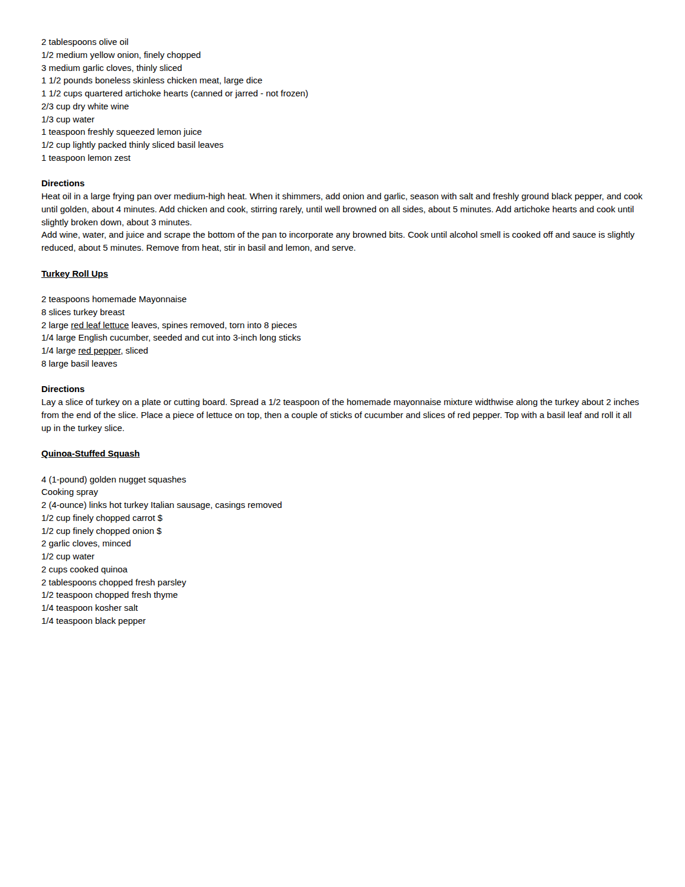2 tablespoons olive oil
1/2 medium yellow onion, finely chopped
3 medium garlic cloves, thinly sliced
1 1/2 pounds boneless skinless chicken meat, large dice
1 1/2 cups quartered artichoke hearts (canned or jarred - not frozen)
2/3 cup dry white wine
1/3 cup water
1 teaspoon freshly squeezed lemon juice
1/2 cup lightly packed thinly sliced basil leaves
1 teaspoon lemon zest
Directions
Heat oil in a large frying pan over medium-high heat. When it shimmers, add onion and garlic, season with salt and freshly ground black pepper, and cook until golden, about 4 minutes. Add chicken and cook, stirring rarely, until well browned on all sides, about 5 minutes. Add artichoke hearts and cook until slightly broken down, about 3 minutes.
Add wine, water, and juice and scrape the bottom of the pan to incorporate any browned bits. Cook until alcohol smell is cooked off and sauce is slightly reduced, about 5 minutes. Remove from heat, stir in basil and lemon, and serve.
Turkey Roll Ups
2 teaspoons homemade Mayonnaise
8 slices turkey breast
2 large red leaf lettuce leaves, spines removed, torn into 8 pieces
1/4 large English cucumber, seeded and cut into 3-inch long sticks
1/4 large red pepper, sliced
8 large basil leaves
Directions
Lay a slice of turkey on a plate or cutting board. Spread a 1/2 teaspoon of the homemade mayonnaise mixture widthwise along the turkey about 2 inches from the end of the slice. Place a piece of lettuce on top, then a couple of sticks of cucumber and slices of red pepper. Top with a basil leaf and roll it all up in the turkey slice.
Quinoa-Stuffed Squash
4 (1-pound) golden nugget squashes
Cooking spray
2 (4-ounce) links hot turkey Italian sausage, casings removed
1/2 cup finely chopped carrot $
1/2 cup finely chopped onion $
2 garlic cloves, minced
1/2 cup water
2 cups cooked quinoa
2 tablespoons chopped fresh parsley
1/2 teaspoon chopped fresh thyme
1/4 teaspoon kosher salt
1/4 teaspoon black pepper